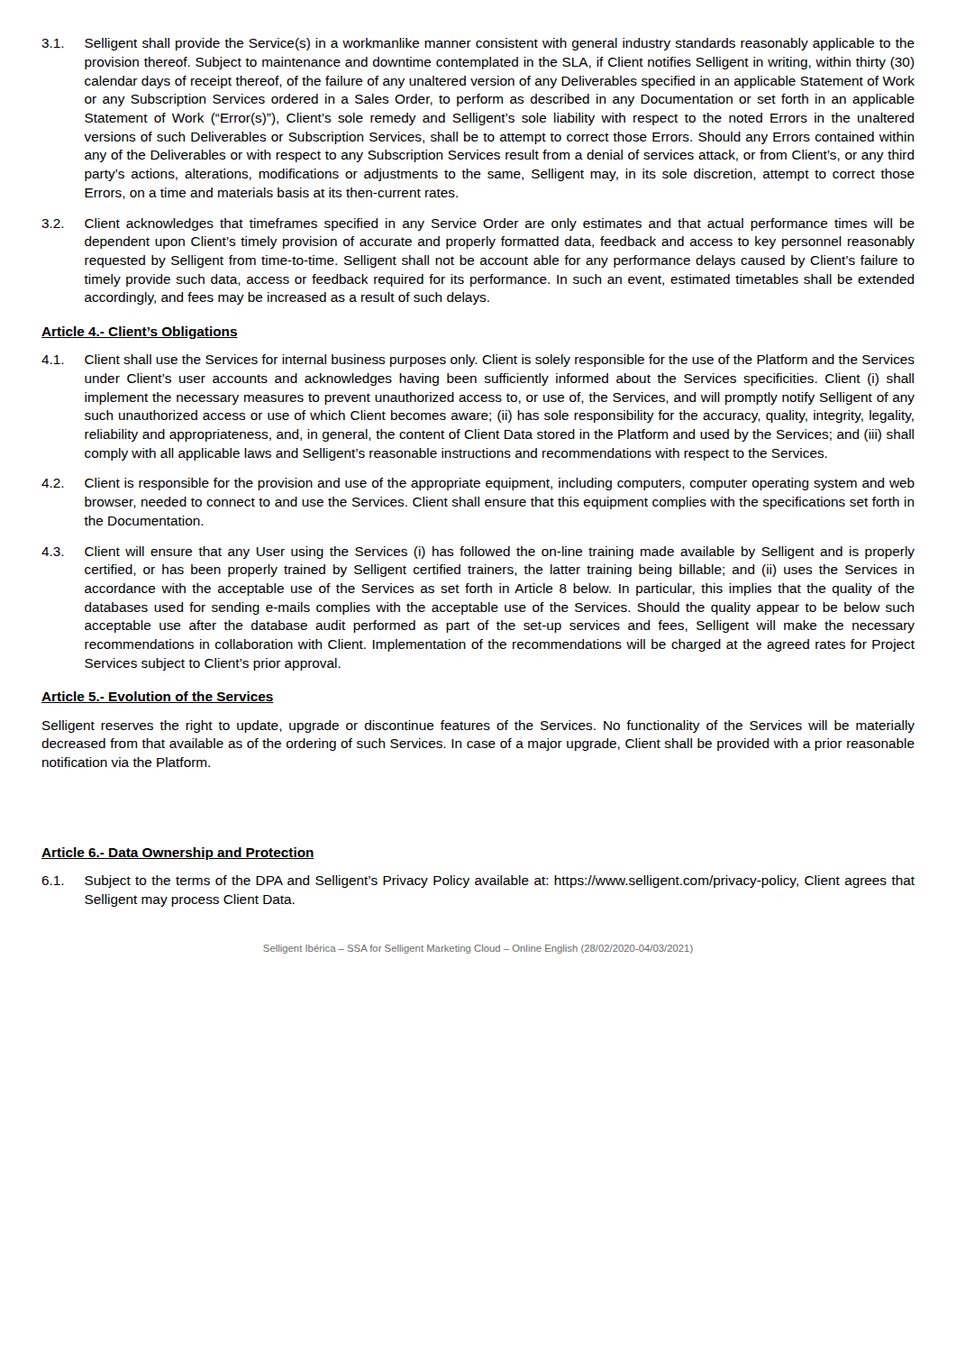3.1. Selligent shall provide the Service(s) in a workmanlike manner consistent with general industry standards reasonably applicable to the provision thereof. Subject to maintenance and downtime contemplated in the SLA, if Client notifies Selligent in writing, within thirty (30) calendar days of receipt thereof, of the failure of any unaltered version of any Deliverables specified in an applicable Statement of Work or any Subscription Services ordered in a Sales Order, to perform as described in any Documentation or set forth in an applicable Statement of Work (“Error(s)”), Client’s sole remedy and Selligent’s sole liability with respect to the noted Errors in the unaltered versions of such Deliverables or Subscription Services, shall be to attempt to correct those Errors. Should any Errors contained within any of the Deliverables or with respect to any Subscription Services result from a denial of services attack, or from Client’s, or any third party’s actions, alterations, modifications or adjustments to the same, Selligent may, in its sole discretion, attempt to correct those Errors, on a time and materials basis at its then-current rates.
3.2. Client acknowledges that timeframes specified in any Service Order are only estimates and that actual performance times will be dependent upon Client’s timely provision of accurate and properly formatted data, feedback and access to key personnel reasonably requested by Selligent from time-to-time. Selligent shall not be account able for any performance delays caused by Client’s failure to timely provide such data, access or feedback required for its performance. In such an event, estimated timetables shall be extended accordingly, and fees may be increased as a result of such delays.
Article 4.- Client’s Obligations
4.1. Client shall use the Services for internal business purposes only. Client is solely responsible for the use of the Platform and the Services under Client’s user accounts and acknowledges having been sufficiently informed about the Services specificities. Client (i) shall implement the necessary measures to prevent unauthorized access to, or use of, the Services, and will promptly notify Selligent of any such unauthorized access or use of which Client becomes aware; (ii) has sole responsibility for the accuracy, quality, integrity, legality, reliability and appropriateness, and, in general, the content of Client Data stored in the Platform and used by the Services; and (iii) shall comply with all applicable laws and Selligent’s reasonable instructions and recommendations with respect to the Services.
4.2. Client is responsible for the provision and use of the appropriate equipment, including computers, computer operating system and web browser, needed to connect to and use the Services. Client shall ensure that this equipment complies with the specifications set forth in the Documentation.
4.3. Client will ensure that any User using the Services (i) has followed the on-line training made available by Selligent and is properly certified, or has been properly trained by Selligent certified trainers, the latter training being billable; and (ii) uses the Services in accordance with the acceptable use of the Services as set forth in Article 8 below. In particular, this implies that the quality of the databases used for sending e-mails complies with the acceptable use of the Services. Should the quality appear to be below such acceptable use after the database audit performed as part of the set-up services and fees, Selligent will make the necessary recommendations in collaboration with Client. Implementation of the recommendations will be charged at the agreed rates for Project Services subject to Client’s prior approval.
Article 5.- Evolution of the Services
Selligent reserves the right to update, upgrade or discontinue features of the Services. No functionality of the Services will be materially decreased from that available as of the ordering of such Services. In case of a major upgrade, Client shall be provided with a prior reasonable notification via the Platform.
Article 6.- Data Ownership and Protection
6.1. Subject to the terms of the DPA and Selligent’s Privacy Policy available at: https://www.selligent.com/privacy-policy, Client agrees that Selligent may process Client Data.
Selligent Ibérica – SSA for Selligent Marketing Cloud – Online English (28/02/2020-04/03/2021)